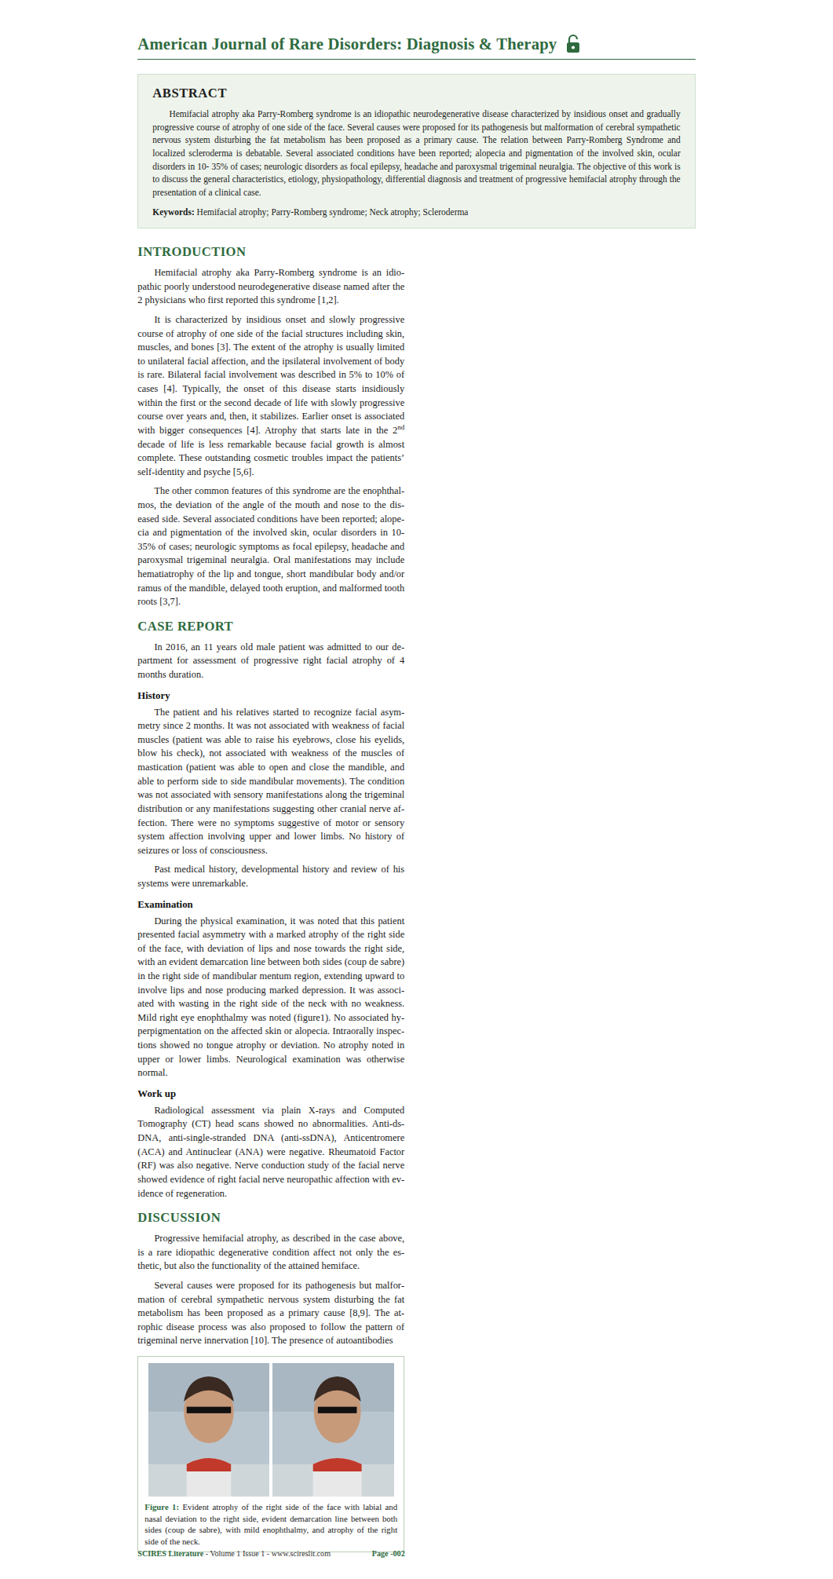American Journal of Rare Disorders: Diagnosis & Therapy
ABSTRACT
Hemifacial atrophy aka Parry-Romberg syndrome is an idiopathic neurodegenerative disease characterized by insidious onset and gradually progressive course of atrophy of one side of the face. Several causes were proposed for its pathogenesis but malformation of cerebral sympathetic nervous system disturbing the fat metabolism has been proposed as a primary cause. The relation between Parry-Romberg Syndrome and localized scleroderma is debatable. Several associated conditions have been reported; alopecia and pigmentation of the involved skin, ocular disorders in 10- 35% of cases; neurologic disorders as focal epilepsy, headache and paroxysmal trigeminal neuralgia. The objective of this work is to discuss the general characteristics, etiology, physiopathology, differential diagnosis and treatment of progressive hemifacial atrophy through the presentation of a clinical case.
Keywords: Hemifacial atrophy; Parry-Romberg syndrome; Neck atrophy; Scleroderma
INTRODUCTION
Hemifacial atrophy aka Parry-Romberg syndrome is an idiopathic poorly understood neurodegenerative disease named after the 2 physicians who first reported this syndrome [1,2].
It is characterized by insidious onset and slowly progressive course of atrophy of one side of the facial structures including skin, muscles, and bones [3]. The extent of the atrophy is usually limited to unilateral facial affection, and the ipsilateral involvement of body is rare. Bilateral facial involvement was described in 5% to 10% of cases [4]. Typically, the onset of this disease starts insidiously within the first or the second decade of life with slowly progressive course over years and, then, it stabilizes. Earlier onset is associated with bigger consequences [4]. Atrophy that starts late in the 2nd decade of life is less remarkable because facial growth is almost complete. These outstanding cosmetic troubles impact the patients’ self-identity and psyche [5,6].
The other common features of this syndrome are the enophthalmos, the deviation of the angle of the mouth and nose to the diseased side. Several associated conditions have been reported; alopecia and pigmentation of the involved skin, ocular disorders in 10-35% of cases; neurologic symptoms as focal epilepsy, headache and paroxysmal trigeminal neuralgia. Oral manifestations may include hematiatrophy of the lip and tongue, short mandibular body and/or ramus of the mandible, delayed tooth eruption, and malformed tooth roots [3,7].
CASE REPORT
In 2016, an 11 years old male patient was admitted to our department for assessment of progressive right facial atrophy of 4 months duration.
History
The patient and his relatives started to recognize facial asymmetry since 2 months. It was not associated with weakness of facial muscles (patient was able to raise his eyebrows, close his eyelids, blow his check), not associated with weakness of the muscles of mastication (patient was able to open and close the mandible, and able to perform side to side mandibular movements). The condition was not associated with sensory manifestations along the trigeminal distribution or any manifestations suggesting other cranial nerve affection. There were no symptoms suggestive of motor or sensory system affection involving upper and lower limbs. No history of seizures or loss of consciousness.
Past medical history, developmental history and review of his systems were unremarkable.
Examination
During the physical examination, it was noted that this patient presented facial asymmetry with a marked atrophy of the right side of the face, with deviation of lips and nose towards the right side, with an evident demarcation line between both sides (coup de sabre) in the right side of mandibular mentum region, extending upward to involve lips and nose producing marked depression. It was associated with wasting in the right side of the neck with no weakness. Mild right eye enophthalmy was noted (figure1). No associated hyperpigmentation on the affected skin or alopecia. Intraorally inspections showed no tongue atrophy or deviation. No atrophy noted in upper or lower limbs. Neurological examination was otherwise normal.
Work up
Radiological assessment via plain X-rays and Computed Tomography (CT) head scans showed no abnormalities. Anti-dsDNA, anti-single-stranded DNA (anti-ssDNA), Anticentromere (ACA) and Antinuclear (ANA) were negative. Rheumatoid Factor (RF) was also negative. Nerve conduction study of the facial nerve showed evidence of right facial nerve neuropathic affection with evidence of regeneration.
DISCUSSION
Progressive hemifacial atrophy, as described in the case above, is a rare idiopathic degenerative condition affect not only the esthetic, but also the functionality of the attained hemiface.
Several causes were proposed for its pathogenesis but malformation of cerebral sympathetic nervous system disturbing the fat metabolism has been proposed as a primary cause [8,9]. The atrophic disease process was also proposed to follow the pattern of trigeminal nerve innervation [10]. The presence of autoantibodies
Figure 1: Evident atrophy of the right side of the face with labial and nasal deviation to the right side, evident demarcation line between both sides (coup de sabre), with mild enophthalmy, and atrophy of the right side of the neck.
SCIRES Literature - Volume 1 Issue 1 - www.scireslit.com Page -002